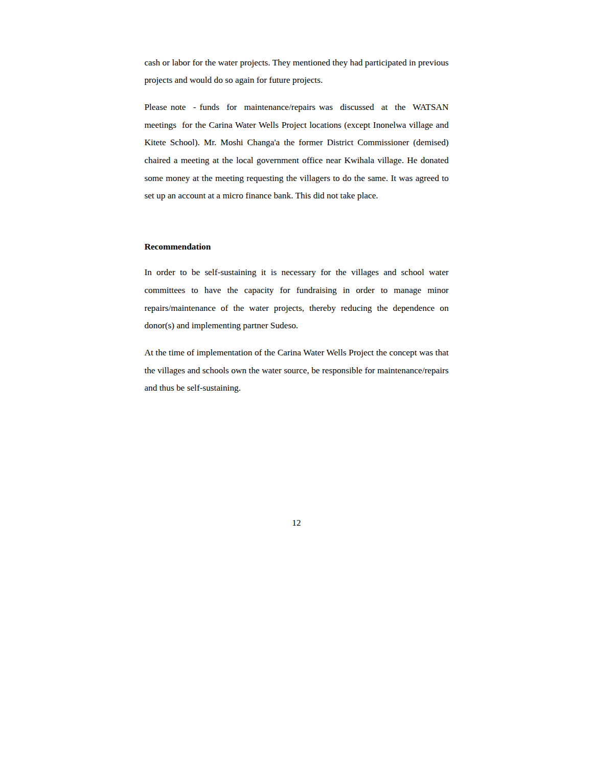cash or labor for the water projects. They mentioned they had participated in previous projects and would do so again for future projects.
Please note - funds for maintenance/repairs was discussed at the WATSAN meetings for the Carina Water Wells Project locations (except Inonelwa village and Kitete School). Mr. Moshi Changa'a the former District Commissioner (demised) chaired a meeting at the local government office near Kwihala village. He donated some money at the meeting requesting the villagers to do the same. It was agreed to set up an account at a micro finance bank. This did not take place.
Recommendation
In order to be self-sustaining it is necessary for the villages and school water committees to have the capacity for fundraising in order to manage minor repairs/maintenance of the water projects, thereby reducing the dependence on donor(s) and implementing partner Sudeso.
At the time of implementation of the Carina Water Wells Project the concept was that the villages and schools own the water source, be responsible for maintenance/repairs and thus be self-sustaining.
12